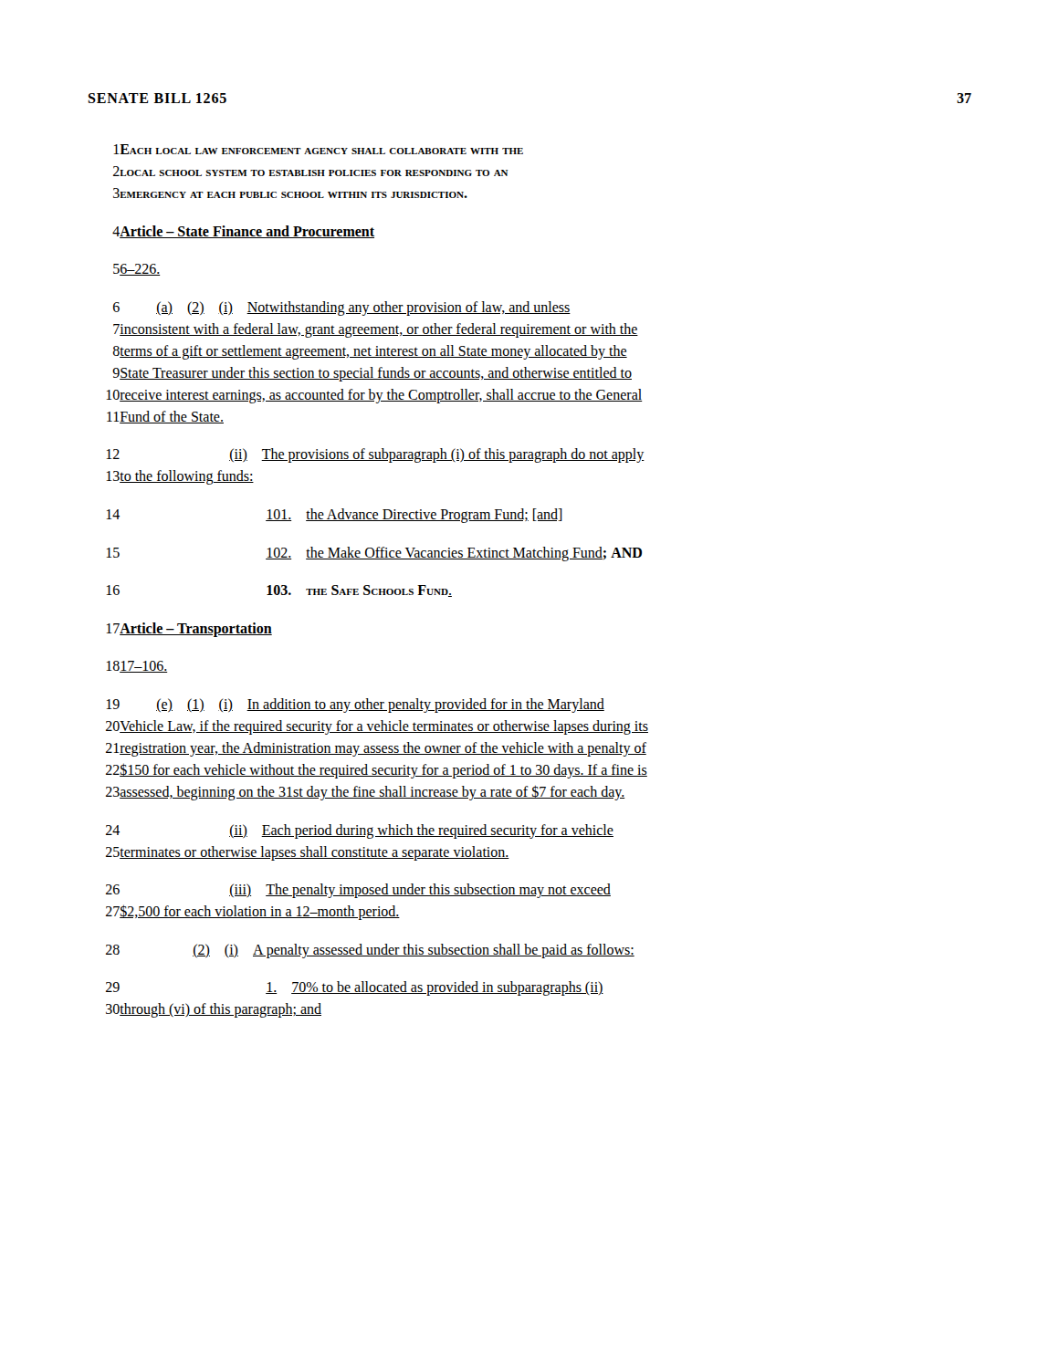SENATE BILL 1265 37
| 1 | Each local law enforcement agency shall collaborate with the |
| 2 | local school system to establish policies for responding to an |
| 3 | emergency at each public school within its jurisdiction. |
| 4 | Article – State Finance and Procurement |
| 5 | 6–226. |
| 6 | (a) (2) (i) Notwithstanding any other provision of law, and unless |
| 7 | inconsistent with a federal law, grant agreement, or other federal requirement or with the |
| 8 | terms of a gift or settlement agreement, net interest on all State money allocated by the |
| 9 | State Treasurer under this section to special funds or accounts, and otherwise entitled to |
| 10 | receive interest earnings, as accounted for by the Comptroller, shall accrue to the General |
| 11 | Fund of the State. |
| 12 | (ii) The provisions of subparagraph (i) of this paragraph do not apply |
| 13 | to the following funds: |
| 14 | 101. the Advance Directive Program Fund; [and] |
| 15 | 102. the Make Office Vacancies Extinct Matching Fund ; AND |
| 16 | 103. the Safe Schools Fund . |
| 17 | Article – Transportation |
| 18 | 17–106. |
| 19 | (e) (1) (i) In addition to any other penalty provided for in the Maryland |
| 20 | Vehicle Law, if the required security for a vehicle terminates or otherwise lapses during its |
| 21 | registration year, the Administration may assess the owner of the vehicle with a penalty of |
| 22 | $150 for each vehicle without the required security for a period of 1 to 30 days. If a fine is |
| 23 | assessed, beginning on the 31st day the fine shall increase by a rate of $7 for each day. |
| 24 | (ii) Each period during which the required security for a vehicle |
| 25 | terminates or otherwise lapses shall constitute a separate violation. |
| 26 | (iii) The penalty imposed under this subsection may not exceed |
| 27 | $2,500 for each violation in a 12–month period. |
| 28 | (2) (i) A penalty assessed under this subsection shall be paid as follows: |
| 29 | 1. 70% to be allocated as provided in subparagraphs (ii) |
| 30 | through (vi) of this paragraph; and |